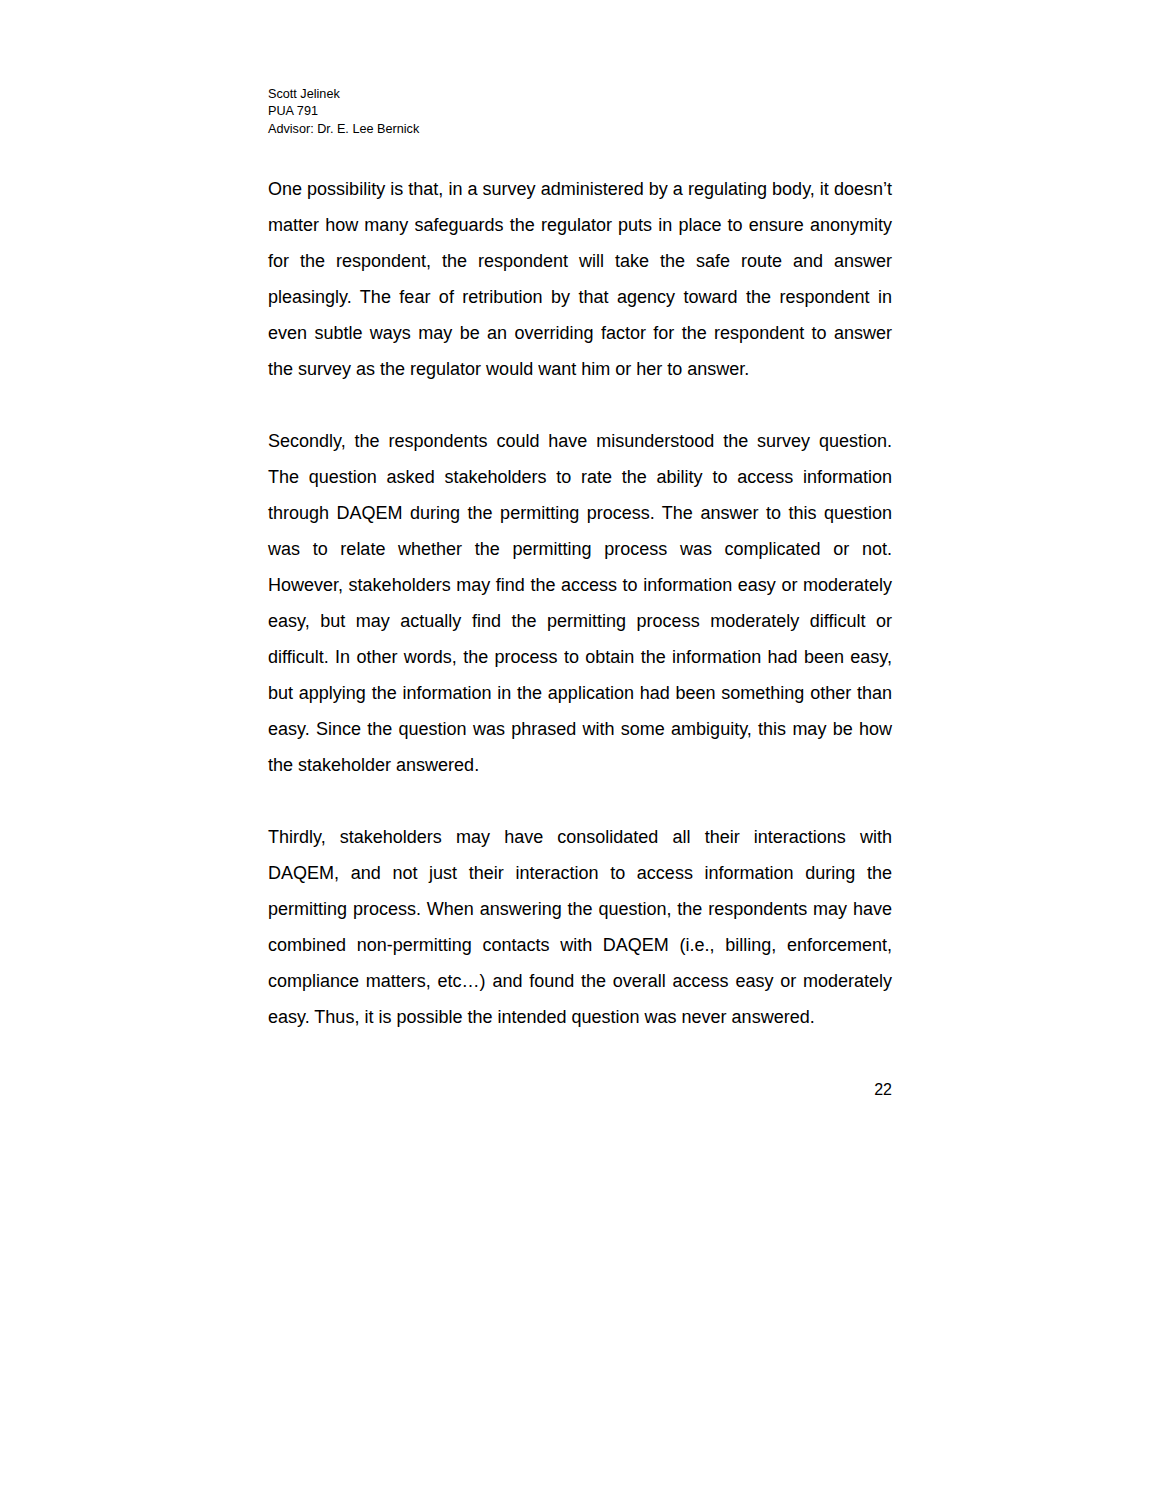Scott Jelinek
PUA 791
Advisor: Dr. E. Lee Bernick
One possibility is that, in a survey administered by a regulating body, it doesn’t matter how many safeguards the regulator puts in place to ensure anonymity for the respondent, the respondent will take the safe route and answer pleasingly. The fear of retribution by that agency toward the respondent in even subtle ways may be an overriding factor for the respondent to answer the survey as the regulator would want him or her to answer.
Secondly, the respondents could have misunderstood the survey question. The question asked stakeholders to rate the ability to access information through DAQEM during the permitting process. The answer to this question was to relate whether the permitting process was complicated or not. However, stakeholders may find the access to information easy or moderately easy, but may actually find the permitting process moderately difficult or difficult. In other words, the process to obtain the information had been easy, but applying the information in the application had been something other than easy. Since the question was phrased with some ambiguity, this may be how the stakeholder answered.
Thirdly, stakeholders may have consolidated all their interactions with DAQEM, and not just their interaction to access information during the permitting process. When answering the question, the respondents may have combined non-permitting contacts with DAQEM (i.e., billing, enforcement, compliance matters, etc…) and found the overall access easy or moderately easy. Thus, it is possible the intended question was never answered.
22